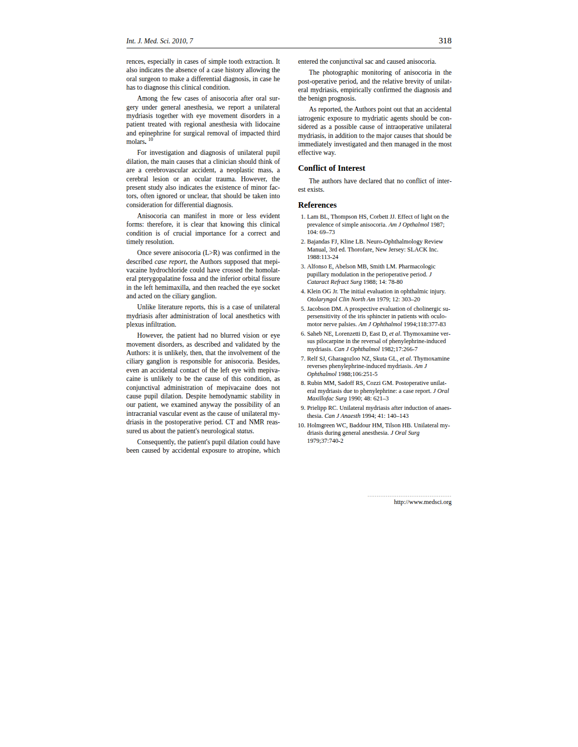Int. J. Med. Sci. 2010, 7
318
rences, especially in cases of simple tooth extraction. It also indicates the absence of a case history allowing the oral surgeon to make a differential diagnosis, in case he has to diagnose this clinical condition.
Among the few cases of anisocoria after oral surgery under general anesthesia, we report a unilateral mydriasis together with eye movement disorders in a patient treated with regional anesthesia with lidocaine and epinephrine for surgical removal of impacted third molars. 10
For investigation and diagnosis of unilateral pupil dilation, the main causes that a clinician should think of are a cerebrovascular accident, a neoplastic mass, a cerebral lesion or an ocular trauma. However, the present study also indicates the existence of minor factors, often ignored or unclear, that should be taken into consideration for differential diagnosis.
Anisocoria can manifest in more or less evident forms: therefore, it is clear that knowing this clinical condition is of crucial importance for a correct and timely resolution.
Once severe anisocoria (L>R) was confirmed in the described case report, the Authors supposed that mepivacaine hydrochloride could have crossed the homolateral pterygopalatine fossa and the inferior orbital fissure in the left hemimaxilla, and then reached the eye socket and acted on the ciliary ganglion.
Unlike literature reports, this is a case of unilateral mydriasis after administration of local anesthetics with plexus infiltration.
However, the patient had no blurred vision or eye movement disorders, as described and validated by the Authors: it is unlikely, then, that the involvement of the ciliary ganglion is responsible for anisocoria. Besides, even an accidental contact of the left eye with mepivacaine is unlikely to be the cause of this condition, as conjunctival administration of mepivacaine does not cause pupil dilation. Despite hemodynamic stability in our patient, we examined anyway the possibility of an intracranial vascular event as the cause of unilateral mydriasis in the postoperative period. CT and NMR reassured us about the patient's neurological status.
Consequently, the patient's pupil dilation could have been caused by accidental exposure to atropine, which entered the conjunctival sac and caused anisocoria.
The photographic monitoring of anisocoria in the post-operative period, and the relative brevity of unilateral mydriasis, empirically confirmed the diagnosis and the benign prognosis.
As reported, the Authors point out that an accidental iatrogenic exposure to mydriatic agents should be considered as a possible cause of intraoperative unilateral mydriasis, in addition to the major causes that should be immediately investigated and then managed in the most effective way.
Conflict of Interest
The authors have declared that no conflict of interest exists.
References
Lam BL, Thompson HS, Corbett JJ. Effect of light on the prevalence of simple anisocoria. Am J Opthalmol 1987; 104: 69–73
Bajandas FJ, Kline LB. Neuro-Ophthalmology Review Manual, 3rd ed. Thorofare, New Jersey: SLACK Inc. 1988:113-24
Alfonso E, Abelson MB, Smith LM. Pharmacologic pupillary modulation in the perioperative period. J Cataract Refract Surg 1988; 14: 78-80
Klein OG Jr. The initial evaluation in ophthalmic injury. Otolaryngol Clin North Am 1979; 12: 303–20
Jacobson DM. A prospective evaluation of cholinergic supersensitivity of the iris sphincter in patients with oculomotor nerve palsies. Am J Ophthalmol 1994;118:377-83
Saheb NE, Lorenzetti D, East D, et al. Thymoxamine versus pilocarpine in the reversal of phenylephrine-induced mydriasis. Can J Ophthalmol 1982;17:266-7
Relf SJ, Gharagozloo NZ, Skuta GL, et al. Thymoxamine reverses phenylephrine-induced mydriasis. Am J Ophthalmol 1988;106:251-5
Rubin MM, Sadoff RS, Cozzi GM. Postoperative unilateral mydriasis due to phenylephrine: a case report. J Oral Maxillofac Surg 1990; 48: 621–3
Prielipp RC. Unilateral mydriasis after induction of anaesthesia. Can J Anaesth 1994; 41: 140–143
Holmgreen WC, Baddour HM, Tilson HB. Unilateral mydriasis during general anesthesia. J Oral Surg 1979;37:740-2
.............................................. http://www.medsci.org